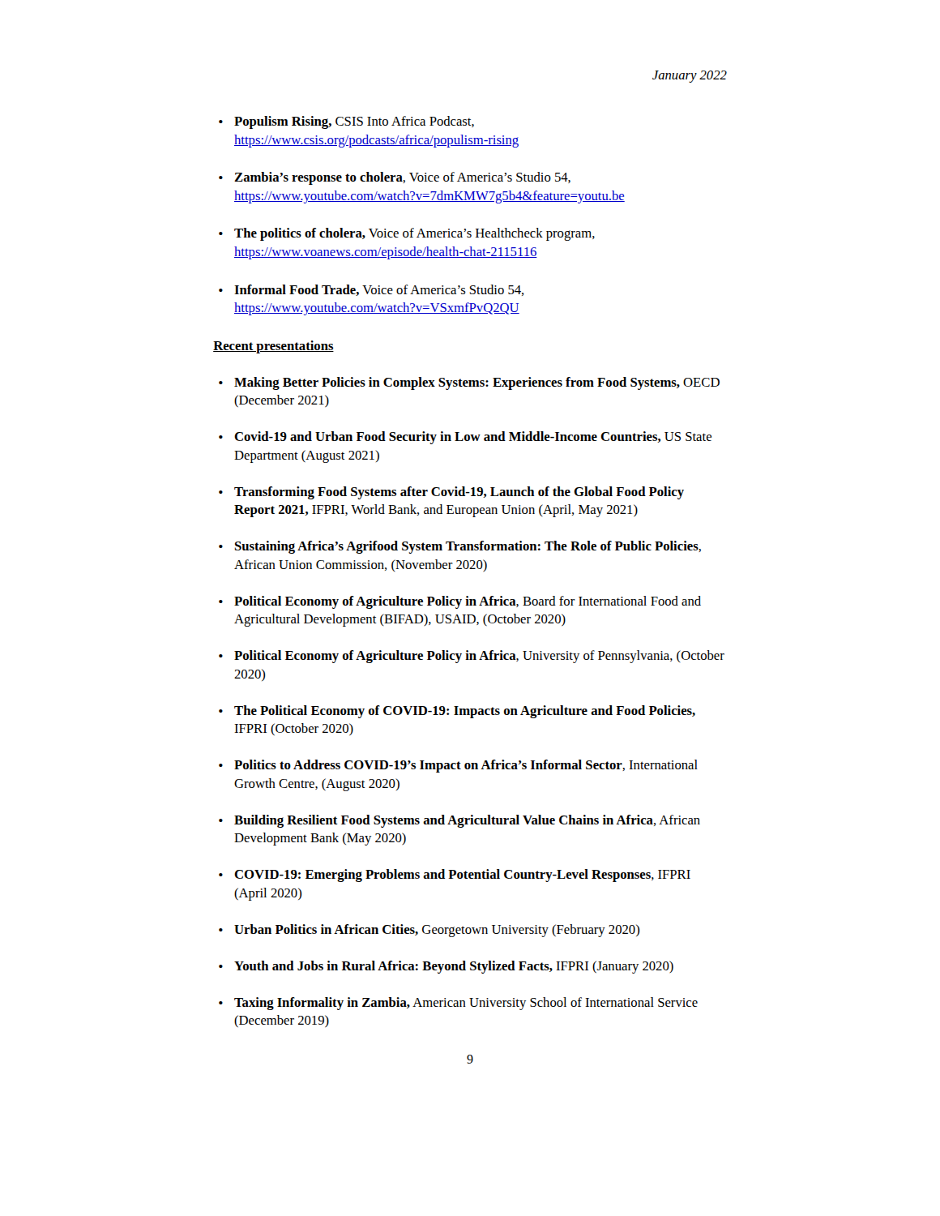January 2022
Populism Rising, CSIS Into Africa Podcast, https://www.csis.org/podcasts/africa/populism-rising
Zambia’s response to cholera, Voice of America’s Studio 54, https://www.youtube.com/watch?v=7dmKMW7g5b4&feature=youtu.be
The politics of cholera, Voice of America’s Healthcheck program, https://www.voanews.com/episode/health-chat-2115116
Informal Food Trade, Voice of America’s Studio 54, https://www.youtube.com/watch?v=VSxmfPvQ2QU
Recent presentations
Making Better Policies in Complex Systems: Experiences from Food Systems, OECD (December 2021)
Covid-19 and Urban Food Security in Low and Middle-Income Countries, US State Department (August 2021)
Transforming Food Systems after Covid-19, Launch of the Global Food Policy Report 2021, IFPRI, World Bank, and European Union (April, May 2021)
Sustaining Africa’s Agrifood System Transformation: The Role of Public Policies, African Union Commission, (November 2020)
Political Economy of Agriculture Policy in Africa, Board for International Food and Agricultural Development (BIFAD), USAID, (October 2020)
Political Economy of Agriculture Policy in Africa, University of Pennsylvania, (October 2020)
The Political Economy of COVID-19: Impacts on Agriculture and Food Policies, IFPRI (October 2020)
Politics to Address COVID-19’s Impact on Africa’s Informal Sector, International Growth Centre, (August 2020)
Building Resilient Food Systems and Agricultural Value Chains in Africa, African Development Bank (May 2020)
COVID-19: Emerging Problems and Potential Country-Level Responses, IFPRI (April 2020)
Urban Politics in African Cities, Georgetown University (February 2020)
Youth and Jobs in Rural Africa: Beyond Stylized Facts, IFPRI (January 2020)
Taxing Informality in Zambia, American University School of International Service (December 2019)
9